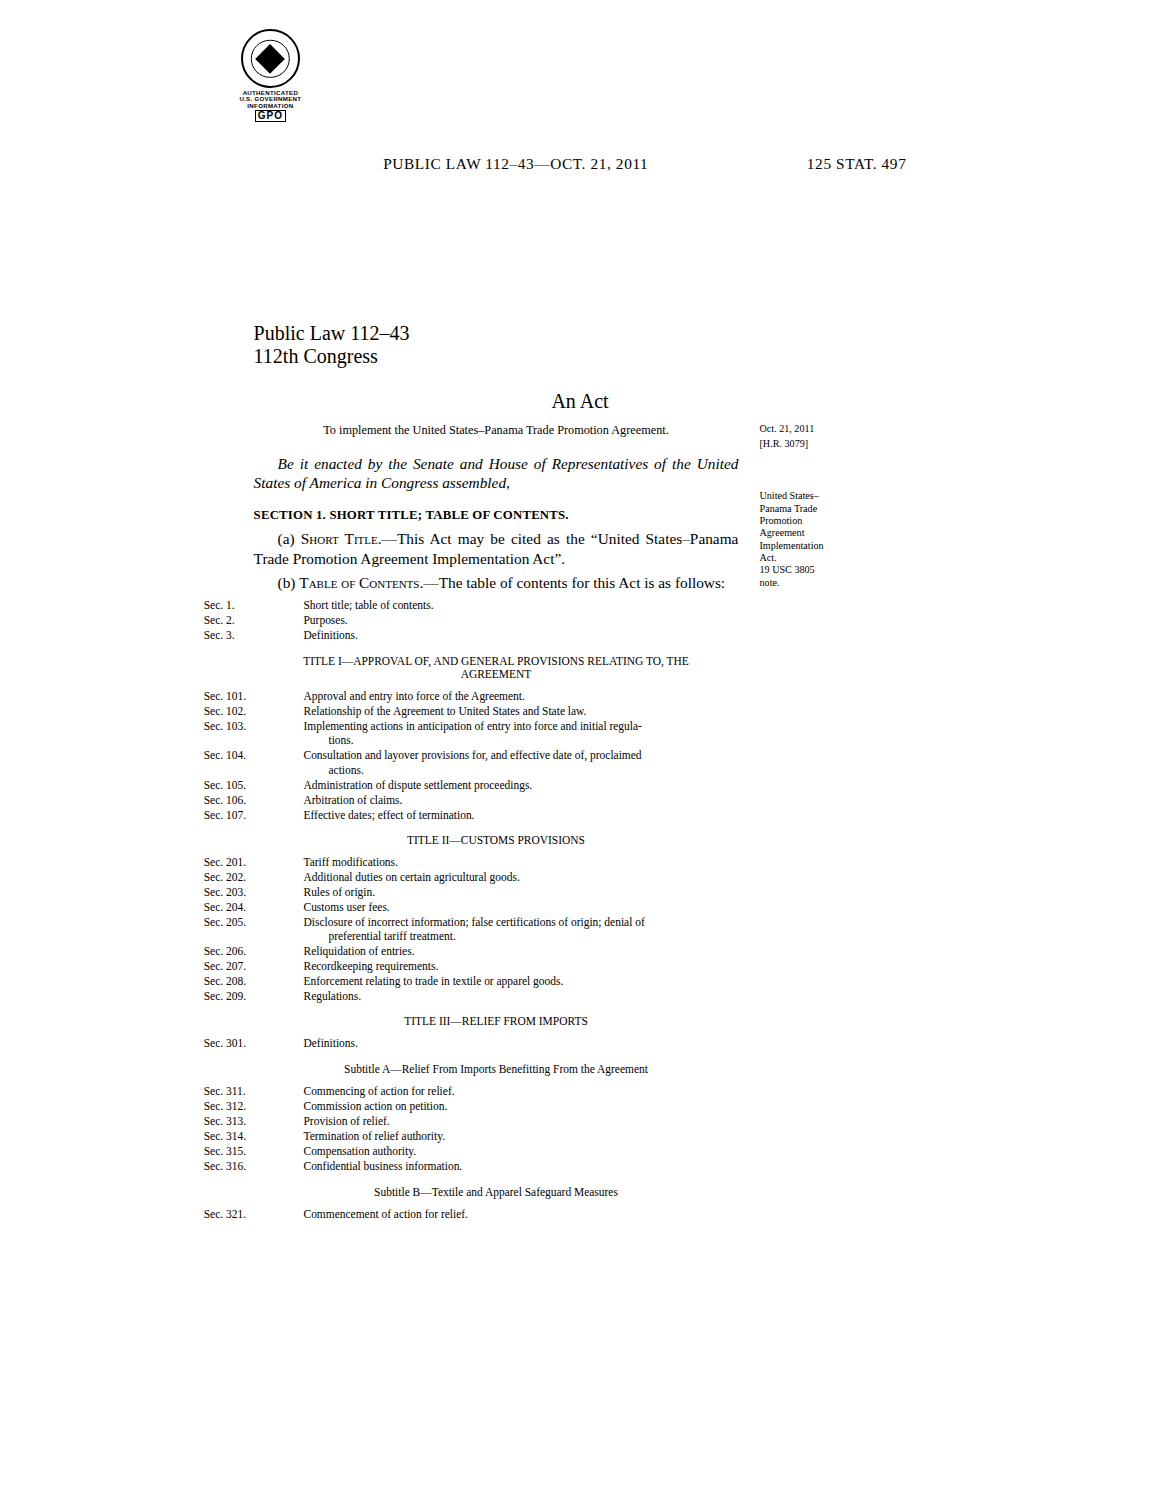AUTHENTICATED
U.S. GOVERNMENT
INFORMATION
GPO
PUBLIC LAW 112–43—OCT. 21, 2011
125 STAT. 497
Public Law 112–43 112th Congress
An Act
To implement the United States–Panama Trade Promotion Agreement.
Be it enacted by the Senate and House of Representatives of the United States of America in Congress assembled,
SECTION 1. SHORT TITLE; TABLE OF CONTENTS.
(a) Short Title.—This Act may be cited as the “United States–Panama Trade Promotion Agreement Implementation Act”.
(b) Table of Contents.—The table of contents for this Act is as follows:
Sec. 1. Short title; table of contents.
Sec. 2. Purposes.
Sec. 3. Definitions.
TITLE I—APPROVAL OF, AND GENERAL PROVISIONS RELATING TO, THE
AGREEMENT
Sec. 101. Approval and entry into force of the Agreement.
Sec. 102. Relationship of the Agreement to United States and State law.
Sec. 103. Implementing actions in anticipation of entry into force and initial regula-
tions.
Sec. 104. Consultation and layover provisions for, and effective date of, proclaimed
actions.
Sec. 105. Administration of dispute settlement proceedings.
Sec. 106. Arbitration of claims.
Sec. 107. Effective dates; effect of termination.
TITLE II—CUSTOMS PROVISIONS
Sec. 201. Tariff modifications.
Sec. 202. Additional duties on certain agricultural goods.
Sec. 203. Rules of origin.
Sec. 204. Customs user fees.
Sec. 205. Disclosure of incorrect information; false certifications of origin; denial of
preferential tariff treatment.
Sec. 206. Reliquidation of entries.
Sec. 207. Recordkeeping requirements.
Sec. 208. Enforcement relating to trade in textile or apparel goods.
Sec. 209. Regulations.
TITLE III—RELIEF FROM IMPORTS
Sec. 301. Definitions.
Subtitle A—Relief From Imports Benefitting From the Agreement
Sec. 311. Commencing of action for relief.
Sec. 312. Commission action on petition.
Sec. 313. Provision of relief.
Sec. 314. Termination of relief authority.
Sec. 315. Compensation authority.
Sec. 316. Confidential business information.
Subtitle B—Textile and Apparel Safeguard Measures
Sec. 321. Commencement of action for relief.
Oct. 21, 2011
[H.R. 3079]
United States–
Panama Trade
Promotion
Agreement
Implementation
Act.
19 USC 3805
note.